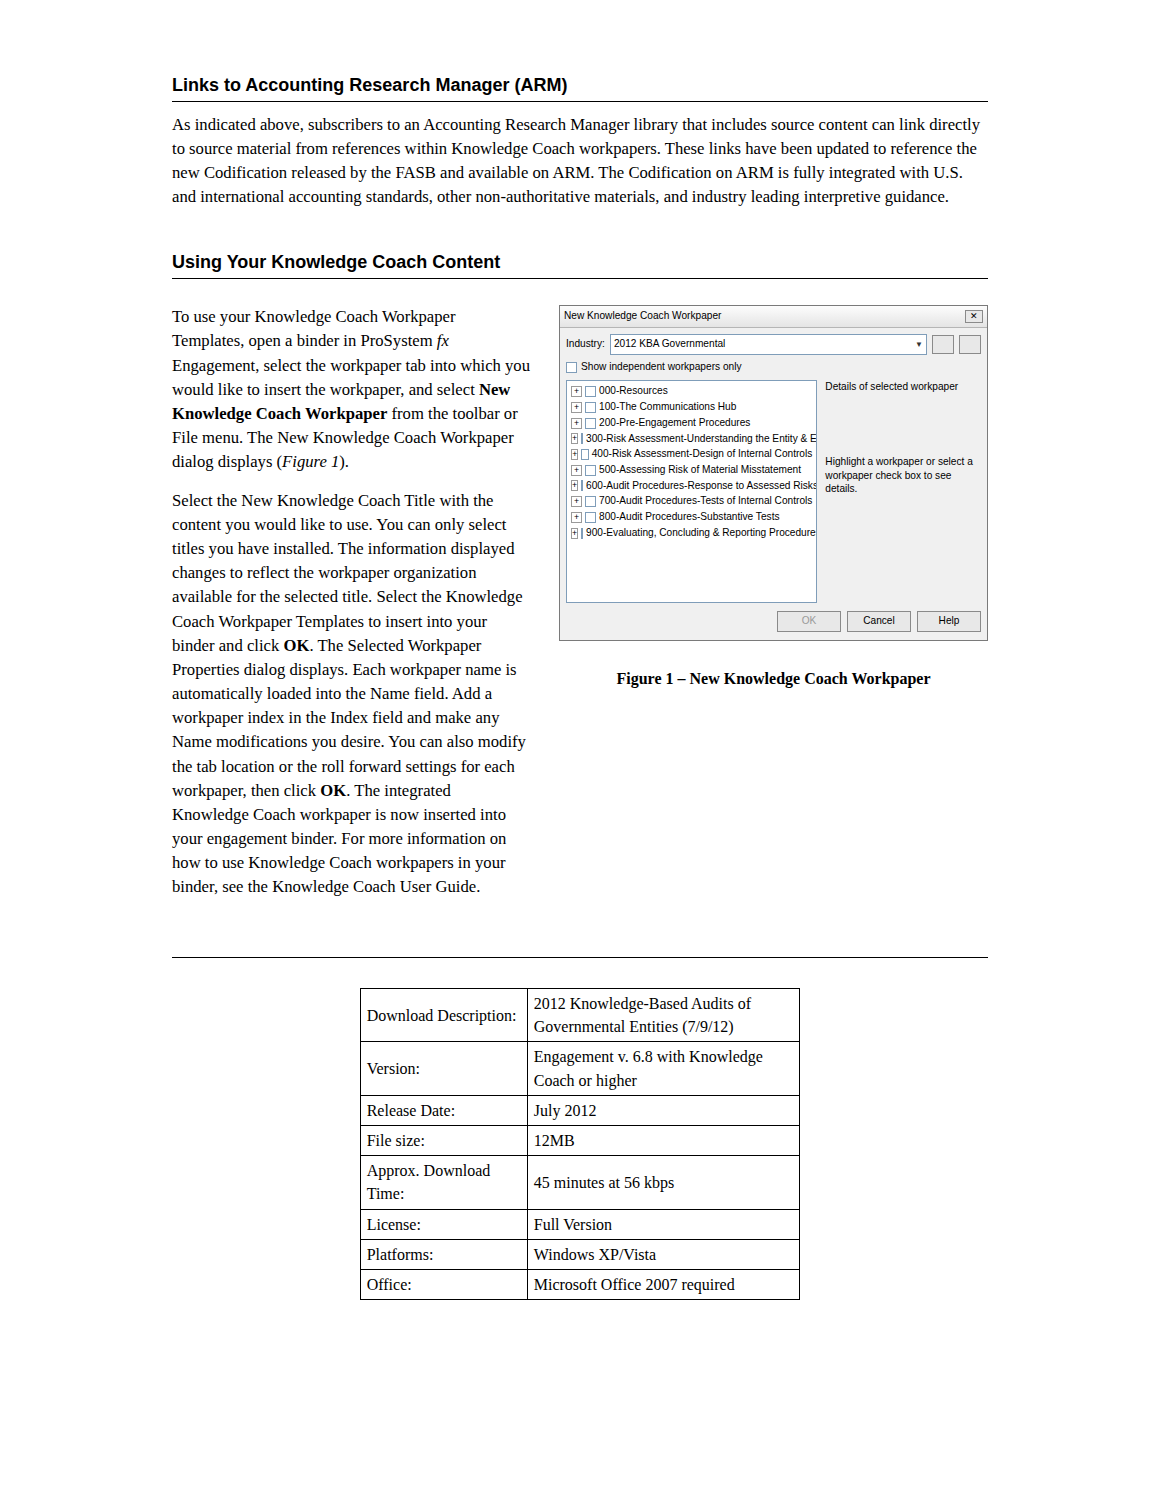Links to Accounting Research Manager (ARM)
As indicated above, subscribers to an Accounting Research Manager library that includes source content can link directly to source material from references within Knowledge Coach workpapers. These links have been updated to reference the new Codification released by the FASB and available on ARM. The Codification on ARM is fully integrated with U.S. and international accounting standards, other non-authoritative materials, and industry leading interpretive guidance.
Using Your Knowledge Coach Content
To use your Knowledge Coach Workpaper Templates, open a binder in ProSystem fx Engagement, select the workpaper tab into which you would like to insert the workpaper, and select New Knowledge Coach Workpaper from the toolbar or File menu. The New Knowledge Coach Workpaper dialog displays (Figure 1).
Select the New Knowledge Coach Title with the content you would like to use. You can only select titles you have installed. The information displayed changes to reflect the workpaper organization available for the selected title. Select the Knowledge Coach Workpaper Templates to insert into your binder and click OK. The Selected Workpaper Properties dialog displays. Each workpaper name is automatically loaded into the Name field. Add a workpaper index in the Index field and make any Name modifications you desire. You can also modify the tab location or the roll forward settings for each workpaper, then click OK. The integrated Knowledge Coach workpaper is now inserted into your engagement binder. For more information on how to use Knowledge Coach workpapers in your binder, see the Knowledge Coach User Guide.
New Knowledge Coach Workpaper ✕
Industry: 2012 KBA Governmental▼
Show independent workpapers only
+ 000-Resources
+ 100-The Communications Hub
+ 200-Pre-Engagement Procedures
+ 300-Risk Assessment-Understanding the Entity & Environment
+ 400-Risk Assessment-Design of Internal Controls
+ 500-Assessing Risk of Material Misstatement
+ 600-Audit Procedures-Response to Assessed Risks
+ 700-Audit Procedures-Tests of Internal Controls
+ 800-Audit Procedures-Substantive Tests
+ 900-Evaluating, Concluding & Reporting Procedures
Details of selected workpaper
Highlight a workpaper or select a workpaper check box to see details.
OK Cancel Help
Figure 1 – New Knowledge Coach Workpaper
| Download Description: | 2012 Knowledge-Based Audits of Governmental Entities (7/9/12) |
| Version: | Engagement v. 6.8 with Knowledge Coach or higher |
| Release Date: | July 2012 |
| File size: | 12MB |
| Approx. Download Time: | 45 minutes at 56 kbps |
| License: | Full Version |
| Platforms: | Windows XP/Vista |
| Office: | Microsoft Office 2007 required |